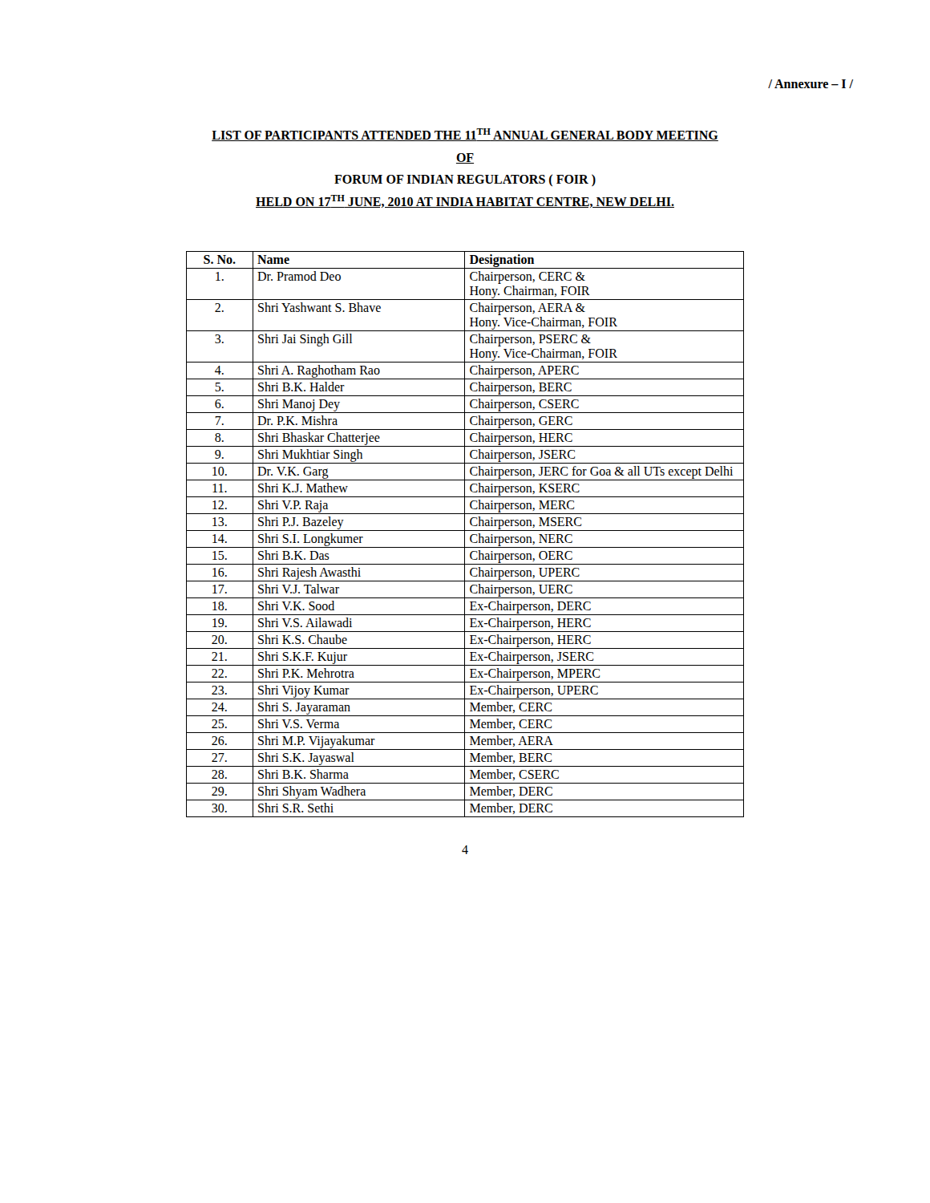/ Annexure – I /
LIST OF PARTICIPANTS ATTENDED THE 11TH ANNUAL GENERAL BODY MEETING
OF
FORUM OF INDIAN REGULATORS ( FOIR )
HELD ON 17TH JUNE, 2010 AT INDIA HABITAT CENTRE, NEW DELHI.
| S. No. | Name | Designation |
| --- | --- | --- |
| 1. | Dr. Pramod Deo | Chairperson, CERC & Hony. Chairman, FOIR |
| 2. | Shri Yashwant S. Bhave | Chairperson, AERA & Hony. Vice-Chairman, FOIR |
| 3. | Shri Jai Singh Gill | Chairperson, PSERC & Hony. Vice-Chairman, FOIR |
| 4. | Shri A. Raghotham Rao | Chairperson, APERC |
| 5. | Shri B.K. Halder | Chairperson, BERC |
| 6. | Shri Manoj Dey | Chairperson, CSERC |
| 7. | Dr. P.K. Mishra | Chairperson, GERC |
| 8. | Shri Bhaskar Chatterjee | Chairperson, HERC |
| 9. | Shri Mukhtiar Singh | Chairperson, JSERC |
| 10. | Dr. V.K. Garg | Chairperson, JERC for Goa & all UTs except Delhi |
| 11. | Shri K.J. Mathew | Chairperson, KSERC |
| 12. | Shri V.P. Raja | Chairperson, MERC |
| 13. | Shri P.J. Bazeley | Chairperson, MSERC |
| 14. | Shri S.I. Longkumer | Chairperson, NERC |
| 15. | Shri B.K. Das | Chairperson, OERC |
| 16. | Shri Rajesh Awasthi | Chairperson, UPERC |
| 17. | Shri V.J. Talwar | Chairperson, UERC |
| 18. | Shri V.K. Sood | Ex-Chairperson, DERC |
| 19. | Shri V.S. Ailawadi | Ex-Chairperson, HERC |
| 20. | Shri K.S. Chaube | Ex-Chairperson, HERC |
| 21. | Shri S.K.F. Kujur | Ex-Chairperson, JSERC |
| 22. | Shri P.K. Mehrotra | Ex-Chairperson, MPERC |
| 23. | Shri Vijoy Kumar | Ex-Chairperson, UPERC |
| 24. | Shri S. Jayaraman | Member, CERC |
| 25. | Shri V.S. Verma | Member, CERC |
| 26. | Shri M.P. Vijayakumar | Member, AERA |
| 27. | Shri S.K. Jayaswal | Member, BERC |
| 28. | Shri B.K. Sharma | Member, CSERC |
| 29. | Shri Shyam Wadhera | Member, DERC |
| 30. | Shri S.R. Sethi | Member, DERC |
4